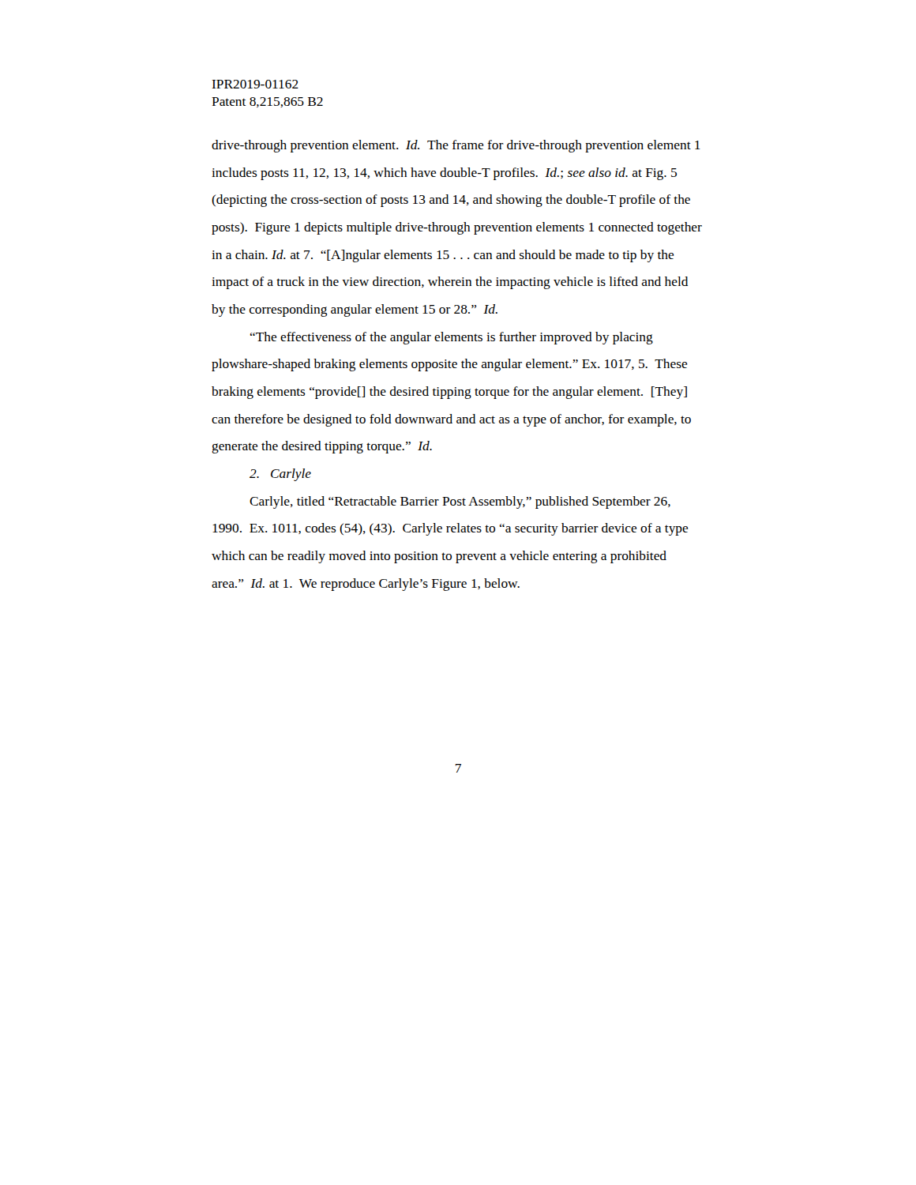IPR2019-01162
Patent 8,215,865 B2
drive-through prevention element. Id. The frame for drive-through prevention element 1 includes posts 11, 12, 13, 14, which have double-T profiles. Id.; see also id. at Fig. 5 (depicting the cross-section of posts 13 and 14, and showing the double-T profile of the posts). Figure 1 depicts multiple drive-through prevention elements 1 connected together in a chain. Id. at 7. “[A]ngular elements 15 . . . can and should be made to tip by the impact of a truck in the view direction, wherein the impacting vehicle is lifted and held by the corresponding angular element 15 or 28.” Id.
“The effectiveness of the angular elements is further improved by placing plowshare-shaped braking elements opposite the angular element.” Ex. 1017, 5. These braking elements “provide[] the desired tipping torque for the angular element. [They] can therefore be designed to fold downward and act as a type of anchor, for example, to generate the desired tipping torque.” Id.
2. Carlyle
Carlyle, titled “Retractable Barrier Post Assembly,” published September 26, 1990. Ex. 1011, codes (54), (43). Carlyle relates to “a security barrier device of a type which can be readily moved into position to prevent a vehicle entering a prohibited area.” Id. at 1. We reproduce Carlyle’s Figure 1, below.
7